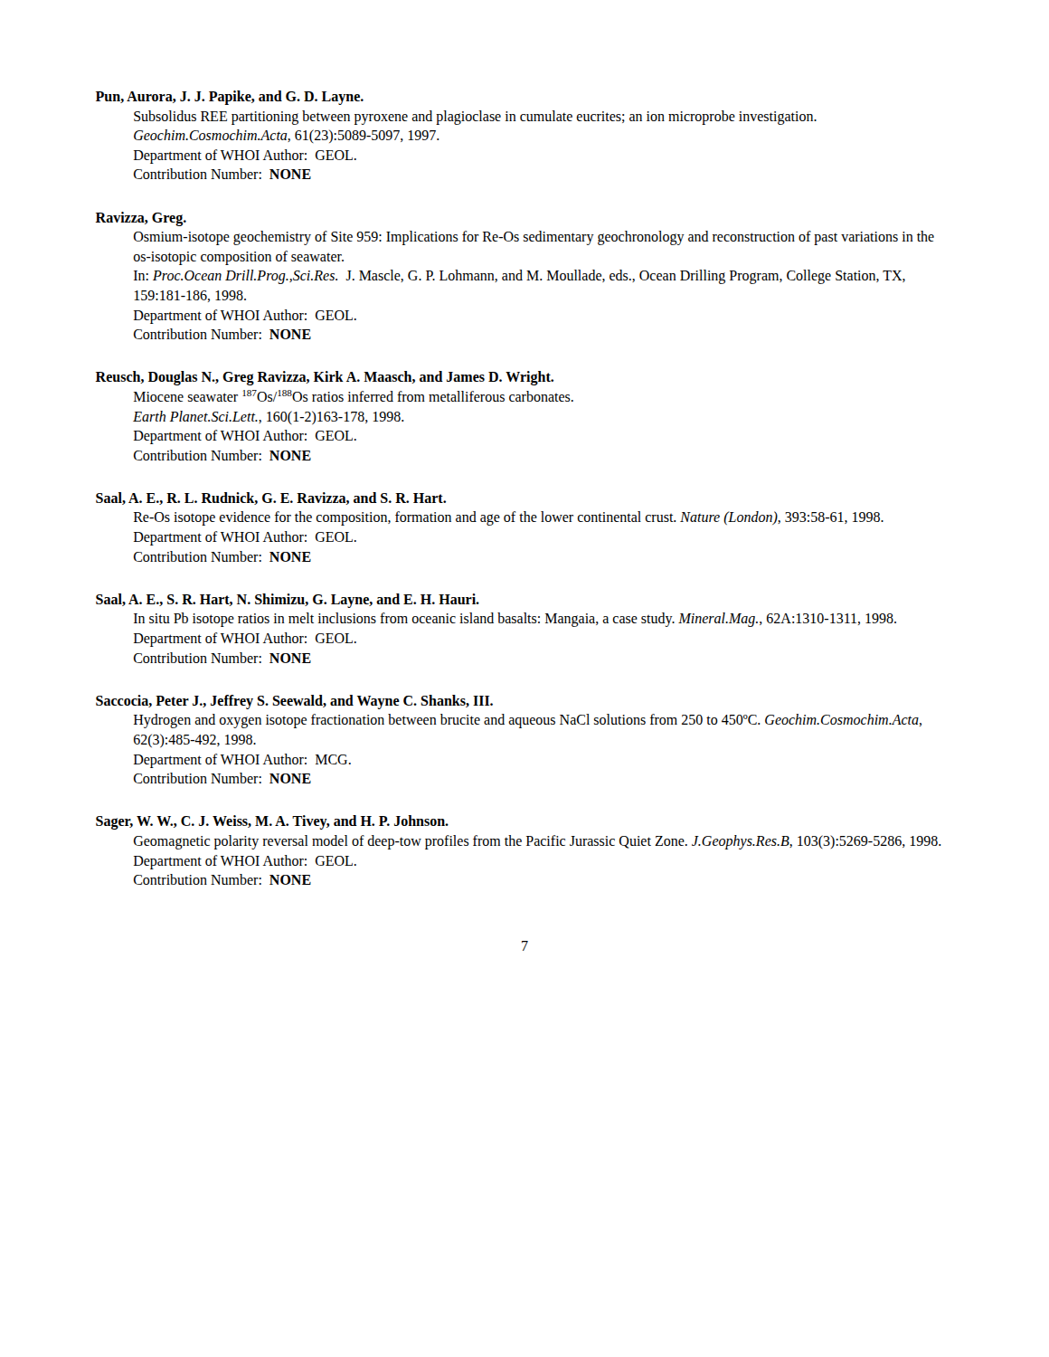Pun, Aurora, J. J. Papike, and G. D. Layne.
Subsolidus REE partitioning between pyroxene and plagioclase in cumulate eucrites; an ion microprobe investigation.
Geochim.Cosmochim.Acta, 61(23):5089-5097, 1997.
Department of WHOI Author: GEOL.
Contribution Number: NONE
Ravizza, Greg.
Osmium-isotope geochemistry of Site 959: Implications for Re-Os sedimentary geochronology and reconstruction of past variations in the os-isotopic composition of seawater.
In: Proc.Ocean Drill.Prog.,Sci.Res. J. Mascle, G. P. Lohmann, and M. Moullade, eds., Ocean Drilling Program, College Station, TX, 159:181-186, 1998.
Department of WHOI Author: GEOL.
Contribution Number: NONE
Reusch, Douglas N., Greg Ravizza, Kirk A. Maasch, and James D. Wright.
Miocene seawater 187Os/188Os ratios inferred from metalliferous carbonates.
Earth Planet.Sci.Lett., 160(1-2)163-178, 1998.
Department of WHOI Author: GEOL.
Contribution Number: NONE
Saal, A. E., R. L. Rudnick, G. E. Ravizza, and S. R. Hart.
Re-Os isotope evidence for the composition, formation and age of the lower continental crust. Nature (London), 393:58-61, 1998.
Department of WHOI Author: GEOL.
Contribution Number: NONE
Saal, A. E., S. R. Hart, N. Shimizu, G. Layne, and E. H. Hauri.
In situ Pb isotope ratios in melt inclusions from oceanic island basalts: Mangaia, a case study. Mineral.Mag., 62A:1310-1311, 1998.
Department of WHOI Author: GEOL.
Contribution Number: NONE
Saccocia, Peter J., Jeffrey S. Seewald, and Wayne C. Shanks, III.
Hydrogen and oxygen isotope fractionation between brucite and aqueous NaCl solutions from 250 to 450ºC. Geochim.Cosmochim.Acta, 62(3):485-492, 1998.
Department of WHOI Author: MCG.
Contribution Number: NONE
Sager, W. W., C. J. Weiss, M. A. Tivey, and H. P. Johnson.
Geomagnetic polarity reversal model of deep-tow profiles from the Pacific Jurassic Quiet Zone. J.Geophys.Res.B, 103(3):5269-5286, 1998.
Department of WHOI Author: GEOL.
Contribution Number: NONE
7